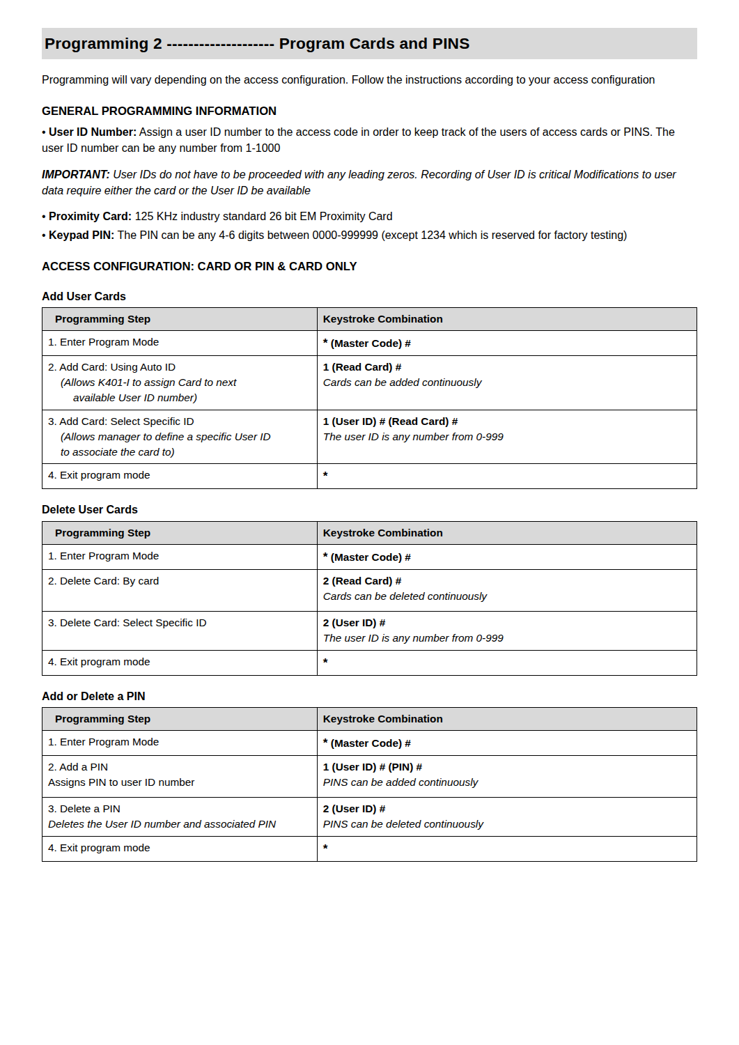Programming 2 -------------------- Program Cards and PINS
Programming will vary depending on the access configuration. Follow the instructions according to your access configuration
General Programming Information
• User ID Number: Assign a user ID number to the access code in order to keep track of the users of access cards or PINS. The user ID number can be any number from 1-1000
IMPORTANT: User IDs do not have to be proceeded with any leading zeros. Recording of User ID is critical Modifications to user data require either the card or the User ID be available
• Proximity Card: 125 KHz industry standard 26 bit EM Proximity Card
• Keypad PIN: The PIN can be any 4-6 digits between 0000-999999 (except 1234 which is reserved for factory testing)
Access Configuration: Card or PIN & Card Only
Add User Cards
| Programming Step | Keystroke Combination |
| --- | --- |
| 1. Enter Program Mode | * (Master Code) # |
| 2. Add Card: Using Auto ID (Allows K401-I to assign Card to next available User ID number) | 1 (Read Card) # Cards can be added continuously |
| 3. Add Card: Select Specific ID (Allows manager to define a specific User ID to associate the card to) | 1 (User ID) # (Read Card) # The user ID is any number from 0-999 |
| 4. Exit program mode | * |
Delete User Cards
| Programming Step | Keystroke Combination |
| --- | --- |
| 1. Enter Program Mode | * (Master Code) # |
| 2. Delete Card: By card | 2 (Read Card) # Cards can be deleted continuously |
| 3. Delete Card: Select Specific ID | 2 (User ID) # The user ID is any number from 0-999 |
| 4. Exit program mode | * |
Add or Delete a PIN
| Programming Step | Keystroke Combination |
| --- | --- |
| 1. Enter Program Mode | * (Master Code) # |
| 2. Add a PIN Assigns PIN to user ID number | 1 (User ID) # (PIN) # PINS can be added continuously |
| 3. Delete a PIN Deletes the User ID number and associated PIN | 2 (User ID) # PINS can be deleted continuously |
| 4. Exit program mode | * |